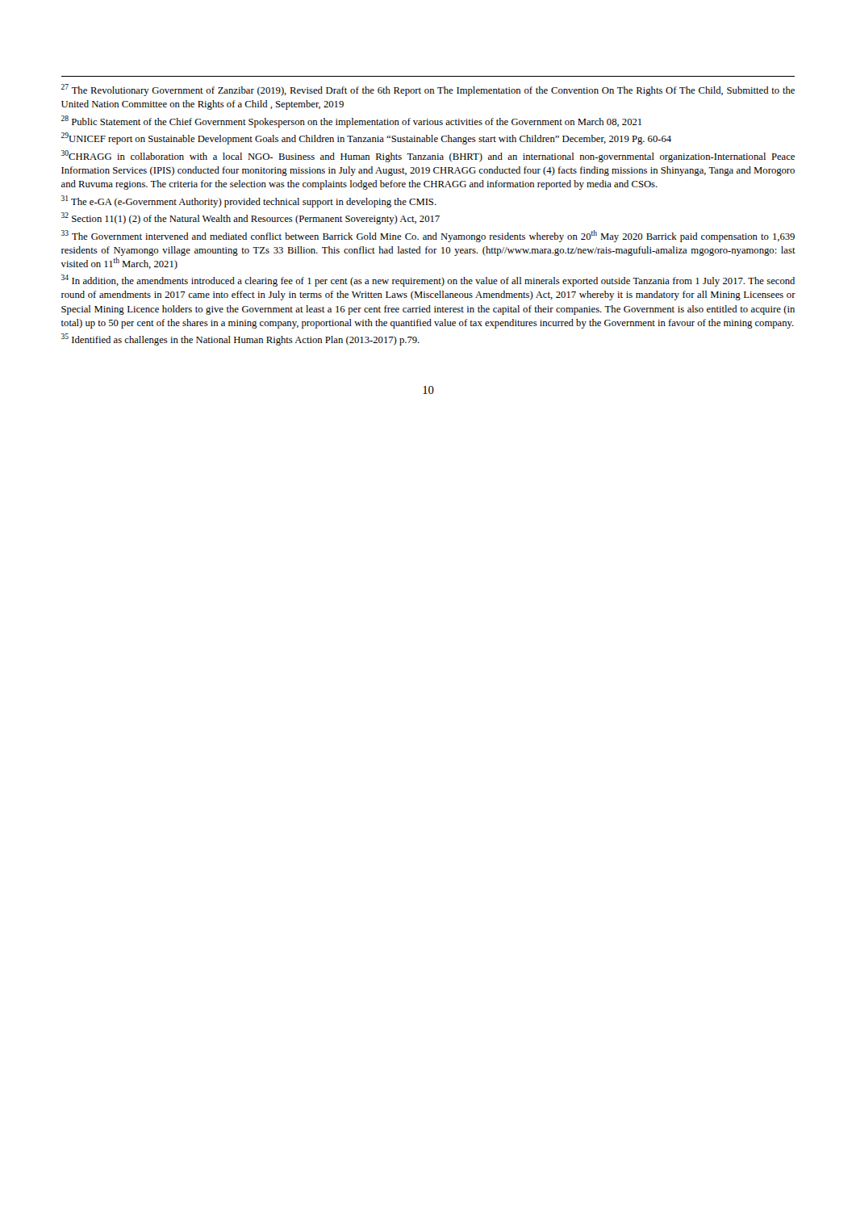27 The Revolutionary Government of Zanzibar (2019), Revised Draft of the 6th Report on The Implementation of the Convention On The Rights Of The Child, Submitted to the United Nation Committee on the Rights of a Child , September, 2019
28 Public Statement of the Chief Government Spokesperson on the implementation of various activities of the Government on March 08, 2021
29UNICEF report on Sustainable Development Goals and Children in Tanzania “Sustainable Changes start with Children” December, 2019 Pg. 60-64
30CHRAGG in collaboration with a local NGO- Business and Human Rights Tanzania (BHRT) and an international non-governmental organization-International Peace Information Services (IPIS) conducted four monitoring missions in July and August, 2019 CHRAGG conducted four (4) facts finding missions in Shinyanga, Tanga and Morogoro and Ruvuma regions. The criteria for the selection was the complaints lodged before the CHRAGG and information reported by media and CSOs.
31 The e-GA (e-Government Authority) provided technical support in developing the CMIS.
32 Section 11(1) (2) of the Natural Wealth and Resources (Permanent Sovereignty) Act, 2017
33 The Government intervened and mediated conflict between Barrick Gold Mine Co. and Nyamongo residents whereby on 20th May 2020 Barrick paid compensation to 1,639 residents of Nyamongo village amounting to TZs 33 Billion. This conflict had lasted for 10 years. (http//www.mara.go.tz/new/rais-magufuli-amaliza mgogoro-nyamongo: last visited on 11th March, 2021)
34 In addition, the amendments introduced a clearing fee of 1 per cent (as a new requirement) on the value of all minerals exported outside Tanzania from 1 July 2017. The second round of amendments in 2017 came into effect in July in terms of the Written Laws (Miscellaneous Amendments) Act, 2017 whereby it is mandatory for all Mining Licensees or Special Mining Licence holders to give the Government at least a 16 per cent free carried interest in the capital of their companies. The Government is also entitled to acquire (in total) up to 50 per cent of the shares in a mining company, proportional with the quantified value of tax expenditures incurred by the Government in favour of the mining company.
35 Identified as challenges in the National Human Rights Action Plan (2013-2017) p.79.
10